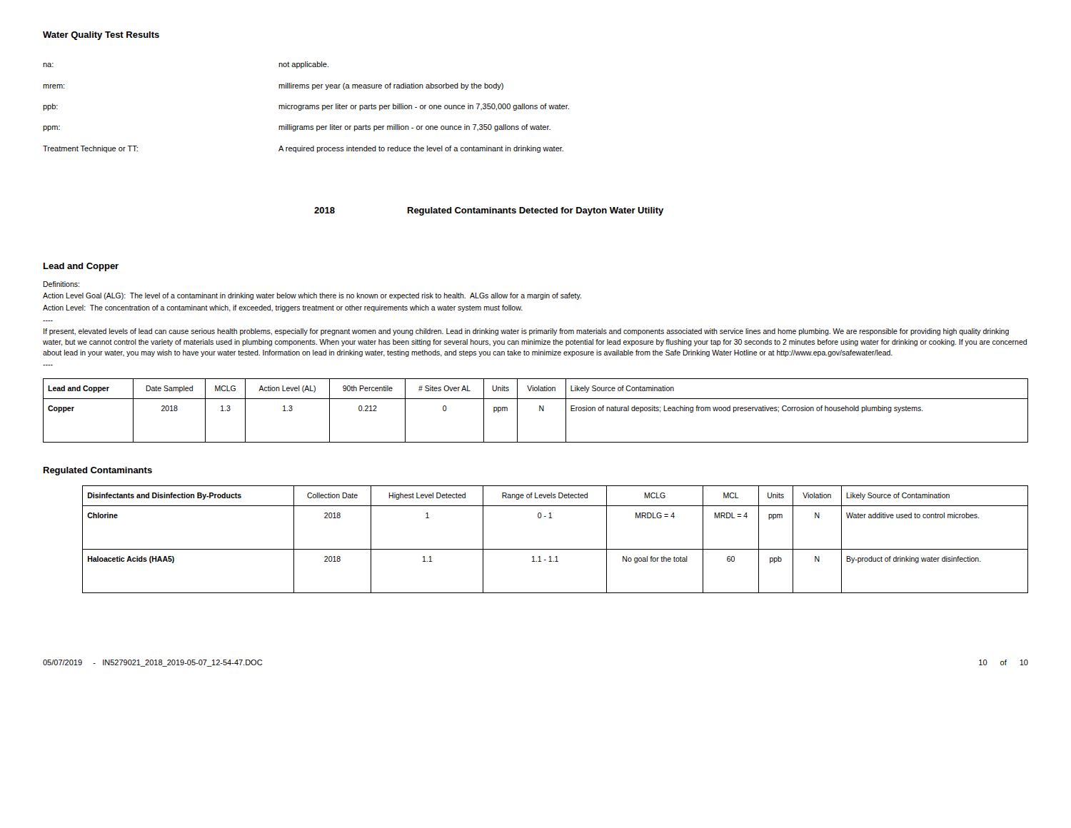Water Quality Test Results
na:
not applicable.
mrem:
millirems per year (a measure of radiation absorbed by the body)
ppb:
micrograms per liter or parts per billion - or one ounce in 7,350,000 gallons of water.
ppm:
milligrams per liter or parts per million - or one ounce in 7,350 gallons of water.
Treatment Technique or TT:
A required process intended to reduce the level of a contaminant in drinking water.
2018 Regulated Contaminants Detected for Dayton Water Utility
Lead and Copper
Definitions:
Action Level Goal (ALG): The level of a contaminant in drinking water below which there is no known or expected risk to health. ALGs allow for a margin of safety.
Action Level: The concentration of a contaminant which, if exceeded, triggers treatment or other requirements which a water system must follow.
----
If present, elevated levels of lead can cause serious health problems, especially for pregnant women and young children. Lead in drinking water is primarily from materials and components associated with service lines and home plumbing. We are responsible for providing high quality drinking water, but we cannot control the variety of materials used in plumbing components. When your water has been sitting for several hours, you can minimize the potential for lead exposure by flushing your tap for 30 seconds to 2 minutes before using water for drinking or cooking. If you are concerned about lead in your water, you may wish to have your water tested. Information on lead in drinking water, testing methods, and steps you can take to minimize exposure is available from the Safe Drinking Water Hotline or at http://www.epa.gov/safewater/lead.
----
| Lead and Copper | Date Sampled | MCLG | Action Level (AL) | 90th Percentile | # Sites Over AL | Units | Violation | Likely Source of Contamination |
| --- | --- | --- | --- | --- | --- | --- | --- | --- |
| Copper | 2018 | 1.3 | 1.3 | 0.212 | 0 | ppm | N | Erosion of natural deposits; Leaching from wood preservatives; Corrosion of household plumbing systems. |
Regulated Contaminants
| Disinfectants and Disinfection By-Products | Collection Date | Highest Level Detected | Range of Levels Detected | MCLG | MCL | Units | Violation | Likely Source of Contamination |
| --- | --- | --- | --- | --- | --- | --- | --- | --- |
| Chlorine | 2018 | 1 | 0 - 1 | MRDLG = 4 | MRDL = 4 | ppm | N | Water additive used to control microbes. |
| Haloacetic Acids (HAA5) | 2018 | 1.1 | 1.1 - 1.1 | No goal for the total | 60 | ppb | N | By-product of drinking water disinfection. |
05/07/2019 - IN5279021_2018_2019-05-07_12-54-47.DOC
10of10